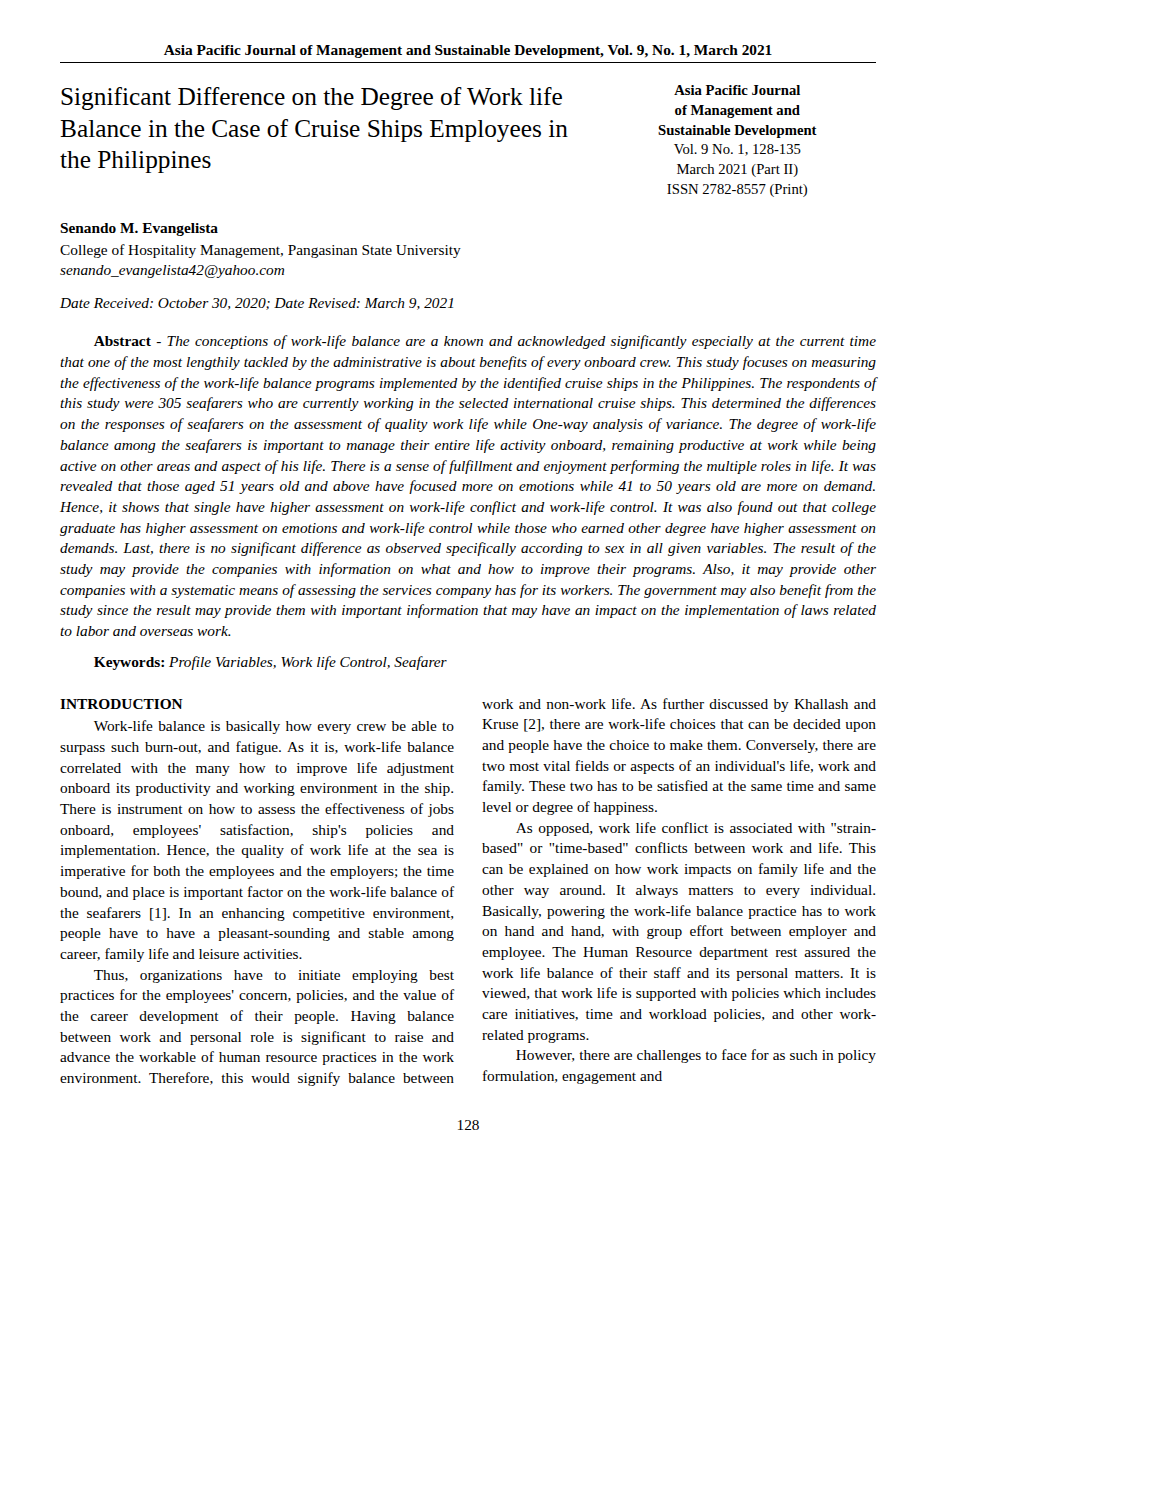Asia Pacific Journal of Management and Sustainable Development, Vol. 9, No. 1, March 2021
Significant Difference on the Degree of Work life Balance in the Case of Cruise Ships Employees in the Philippines
Asia Pacific Journal
of Management and
Sustainable Development
Vol. 9 No. 1, 128-135
March 2021 (Part II)
ISSN 2782-8557 (Print)
Senando M. Evangelista
College of Hospitality Management, Pangasinan State University
senando_evangelista42@yahoo.com
Date Received: October 30, 2020; Date Revised: March 9, 2021
Abstract - The conceptions of work-life balance are a known and acknowledged significantly especially at the current time that one of the most lengthily tackled by the administrative is about benefits of every onboard crew. This study focuses on measuring the effectiveness of the work-life balance programs implemented by the identified cruise ships in the Philippines. The respondents of this study were 305 seafarers who are currently working in the selected international cruise ships. This determined the differences on the responses of seafarers on the assessment of quality work life while One-way analysis of variance. The degree of work-life balance among the seafarers is important to manage their entire life activity onboard, remaining productive at work while being active on other areas and aspect of his life. There is a sense of fulfillment and enjoyment performing the multiple roles in life. It was revealed that those aged 51 years old and above have focused more on emotions while 41 to 50 years old are more on demand. Hence, it shows that single have higher assessment on work-life conflict and work-life control. It was also found out that college graduate has higher assessment on emotions and work-life control while those who earned other degree have higher assessment on demands. Last, there is no significant difference as observed specifically according to sex in all given variables. The result of the study may provide the companies with information on what and how to improve their programs. Also, it may provide other companies with a systematic means of assessing the services company has for its workers. The government may also benefit from the study since the result may provide them with important information that may have an impact on the implementation of laws related to labor and overseas work.
Keywords: Profile Variables, Work life Control, Seafarer
INTRODUCTION
Work-life balance is basically how every crew be able to surpass such burn-out, and fatigue. As it is, work-life balance correlated with the many how to improve life adjustment onboard its productivity and working environment in the ship. There is instrument on how to assess the effectiveness of jobs onboard, employees' satisfaction, ship's policies and implementation. Hence, the quality of work life at the sea is imperative for both the employees and the employers; the time bound, and place is important factor on the work-life balance of the seafarers [1]. In an enhancing competitive environment, people have to have a pleasant-sounding and stable among career, family life and leisure activities.
Thus, organizations have to initiate employing best practices for the employees' concern, policies, and the value of the career development of their people. Having balance between work and personal role is significant to raise and advance the workable of human resource practices in the work environment. Therefore, this would signify balance between work and non-work life. As further discussed by Khallash and Kruse [2], there are work-life choices that can be decided upon and people have the choice to make them. Conversely, there are two most vital fields or aspects of an individual's life, work and family. These two has to be satisfied at the same time and same level or degree of happiness.
As opposed, work life conflict is associated with "strain-based" or "time-based" conflicts between work and life. This can be explained on how work impacts on family life and the other way around. It always matters to every individual. Basically, powering the work-life balance practice has to work on hand and hand, with group effort between employer and employee. The Human Resource department rest assured the work life balance of their staff and its personal matters. It is viewed, that work life is supported with policies which includes care initiatives, time and workload policies, and other work-related programs.
However, there are challenges to face for as such in policy formulation, engagement and
128